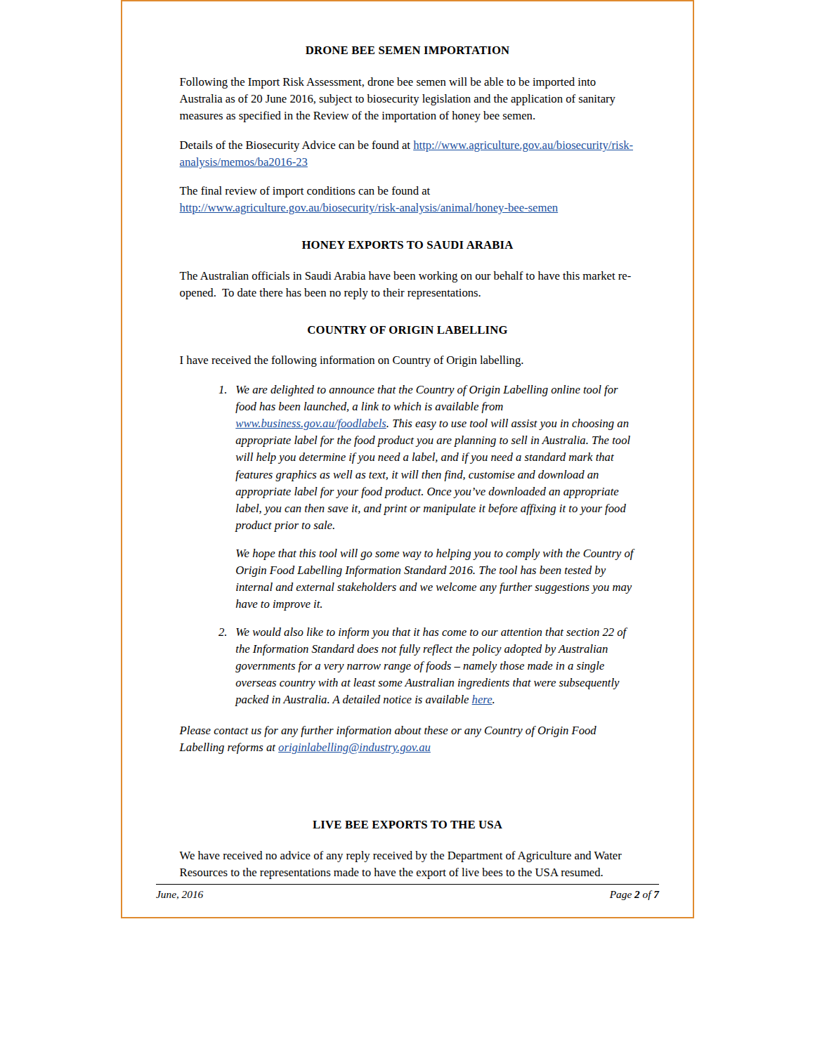DRONE BEE SEMEN IMPORTATION
Following the Import Risk Assessment, drone bee semen will be able to be imported into Australia as of 20 June 2016, subject to biosecurity legislation and the application of sanitary measures as specified in the Review of the importation of honey bee semen.
Details of the Biosecurity Advice can be found at http://www.agriculture.gov.au/biosecurity/risk-analysis/memos/ba2016-23
The final review of import conditions can be found at http://www.agriculture.gov.au/biosecurity/risk-analysis/animal/honey-bee-semen
HONEY EXPORTS TO SAUDI ARABIA
The Australian officials in Saudi Arabia have been working on our behalf to have this market re-opened. To date there has been no reply to their representations.
COUNTRY OF ORIGIN LABELLING
I have received the following information on Country of Origin labelling.
We are delighted to announce that the Country of Origin Labelling online tool for food has been launched, a link to which is available from www.business.gov.au/foodlabels. This easy to use tool will assist you in choosing an appropriate label for the food product you are planning to sell in Australia. The tool will help you determine if you need a label, and if you need a standard mark that features graphics as well as text, it will then find, customise and download an appropriate label for your food product. Once you’ve downloaded an appropriate label, you can then save it, and print or manipulate it before affixing it to your food product prior to sale.
We hope that this tool will go some way to helping you to comply with the Country of Origin Food Labelling Information Standard 2016. The tool has been tested by internal and external stakeholders and we welcome any further suggestions you may have to improve it.
We would also like to inform you that it has come to our attention that section 22 of the Information Standard does not fully reflect the policy adopted by Australian governments for a very narrow range of foods – namely those made in a single overseas country with at least some Australian ingredients that were subsequently packed in Australia. A detailed notice is available here.
Please contact us for any further information about these or any Country of Origin Food Labelling reforms at originlabelling@industry.gov.au
LIVE BEE EXPORTS TO THE USA
We have received no advice of any reply received by the Department of Agriculture and Water Resources to the representations made to have the export of live bees to the USA resumed.
June, 2016
Page 2 of 7